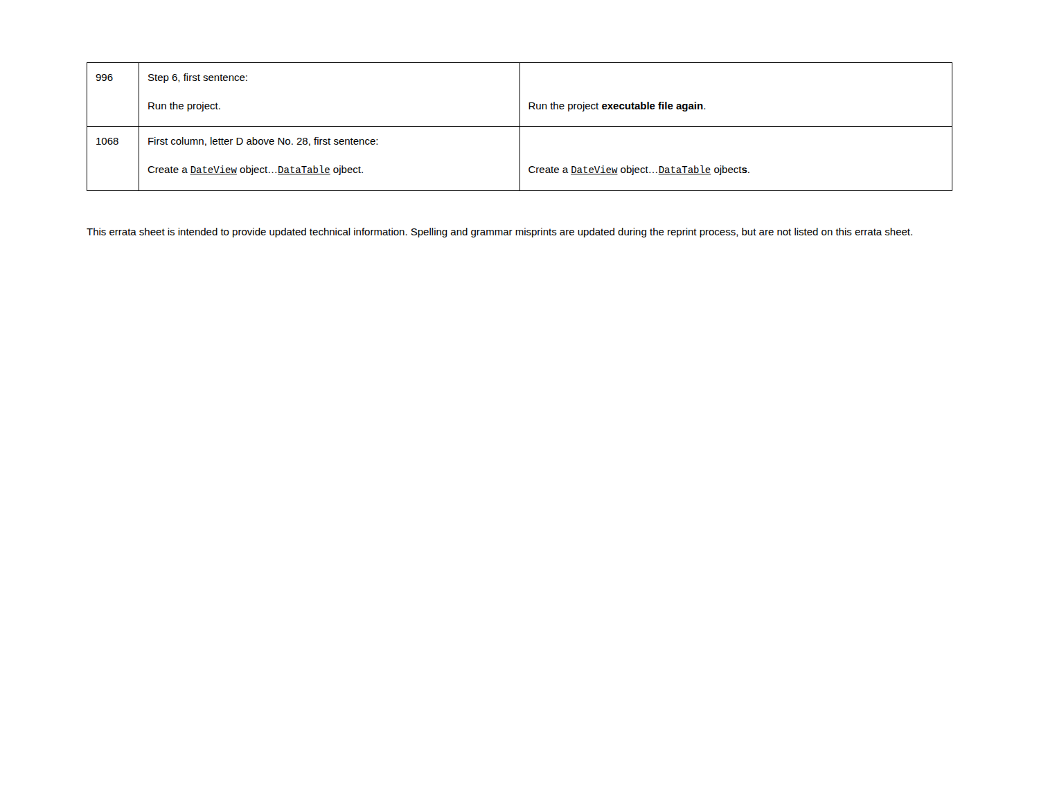| 996 | Step 6, first sentence: Run the project. | Run the project executable file again . |
| 1068 | First column, letter D above No. 28, first sentence: Create a DateView object… DataTable ojbect. | Create a DateView object… DataTable ojbect s . |
This errata sheet is intended to provide updated technical information. Spelling and grammar misprints are updated during the reprint process, but are not listed on this errata sheet.